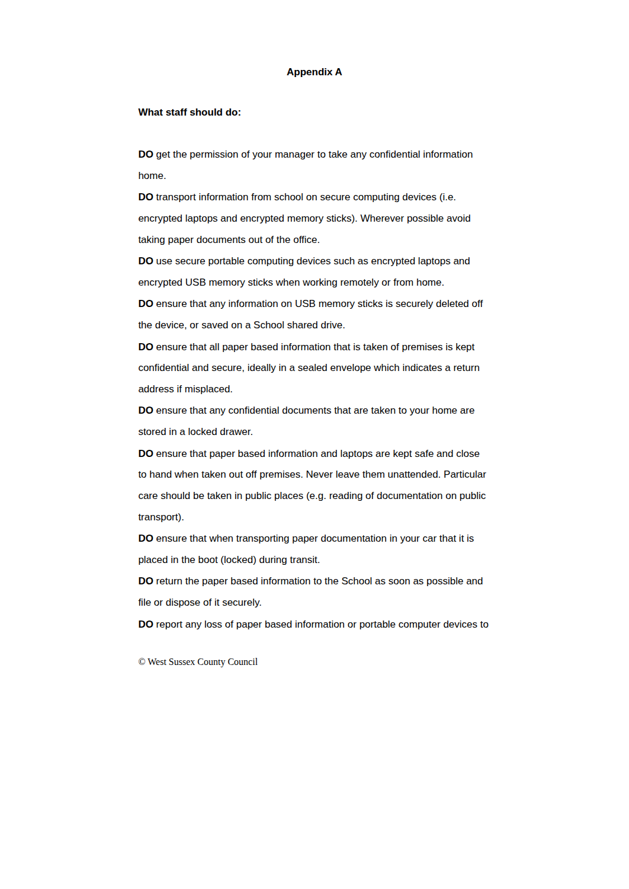Appendix A
What staff should do:
DO get the permission of your manager to take any confidential information home.
DO transport information from school on secure computing devices (i.e. encrypted laptops and encrypted memory sticks). Wherever possible avoid taking paper documents out of the office.
DO use secure portable computing devices such as encrypted laptops and encrypted USB memory sticks when working remotely or from home.
DO ensure that any information on USB memory sticks is securely deleted off the device, or saved on a School shared drive.
DO ensure that all paper based information that is taken of premises is kept confidential and secure, ideally in a sealed envelope which indicates a return address if misplaced.
DO ensure that any confidential documents that are taken to your home are stored in a locked drawer.
DO ensure that paper based information and laptops are kept safe and close to hand when taken out off premises. Never leave them unattended. Particular care should be taken in public places (e.g. reading of documentation on public transport).
DO ensure that when transporting paper documentation in your car that it is placed in the boot (locked) during transit.
DO return the paper based information to the School as soon as possible and file or dispose of it securely.
DO report any loss of paper based information or portable computer devices to
© West Sussex County Council